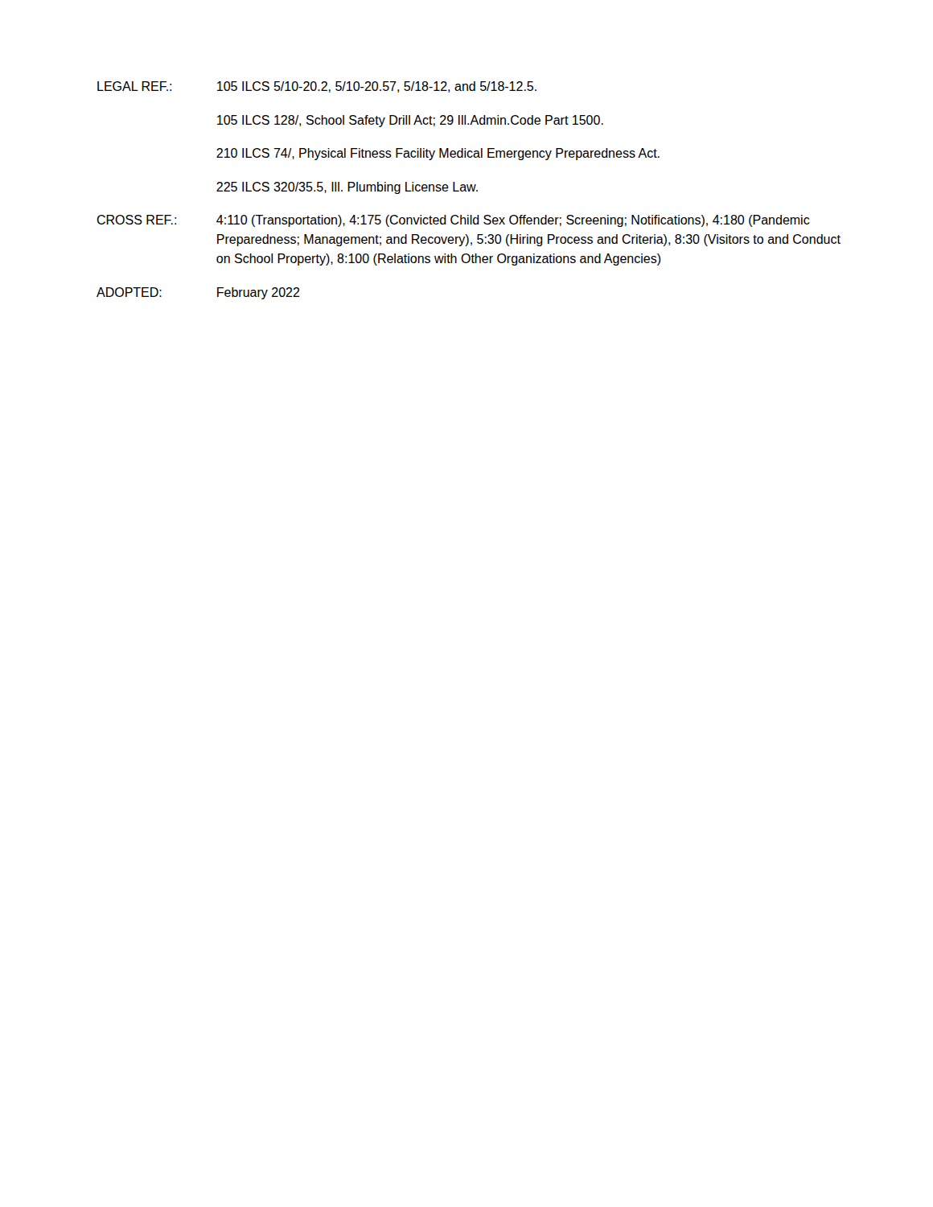| LEGAL REF.: | 105 ILCS 5/10-20.2, 5/10-20.57, 5/18-12, and 5/18-12.5. 105 ILCS 128/, School Safety Drill Act; 29 Ill.Admin.Code Part 1500. 210 ILCS 74/, Physical Fitness Facility Medical Emergency Preparedness Act. 225 ILCS 320/35.5, Ill. Plumbing License Law. |
| CROSS REF.: | 4:110 (Transportation), 4:175 (Convicted Child Sex Offender; Screening; Notifications), 4:180 (Pandemic Preparedness; Management; and Recovery), 5:30 (Hiring Process and Criteria), 8:30 (Visitors to and Conduct on School Property), 8:100 (Relations with Other Organizations and Agencies) |
| ADOPTED: | February 2022 |